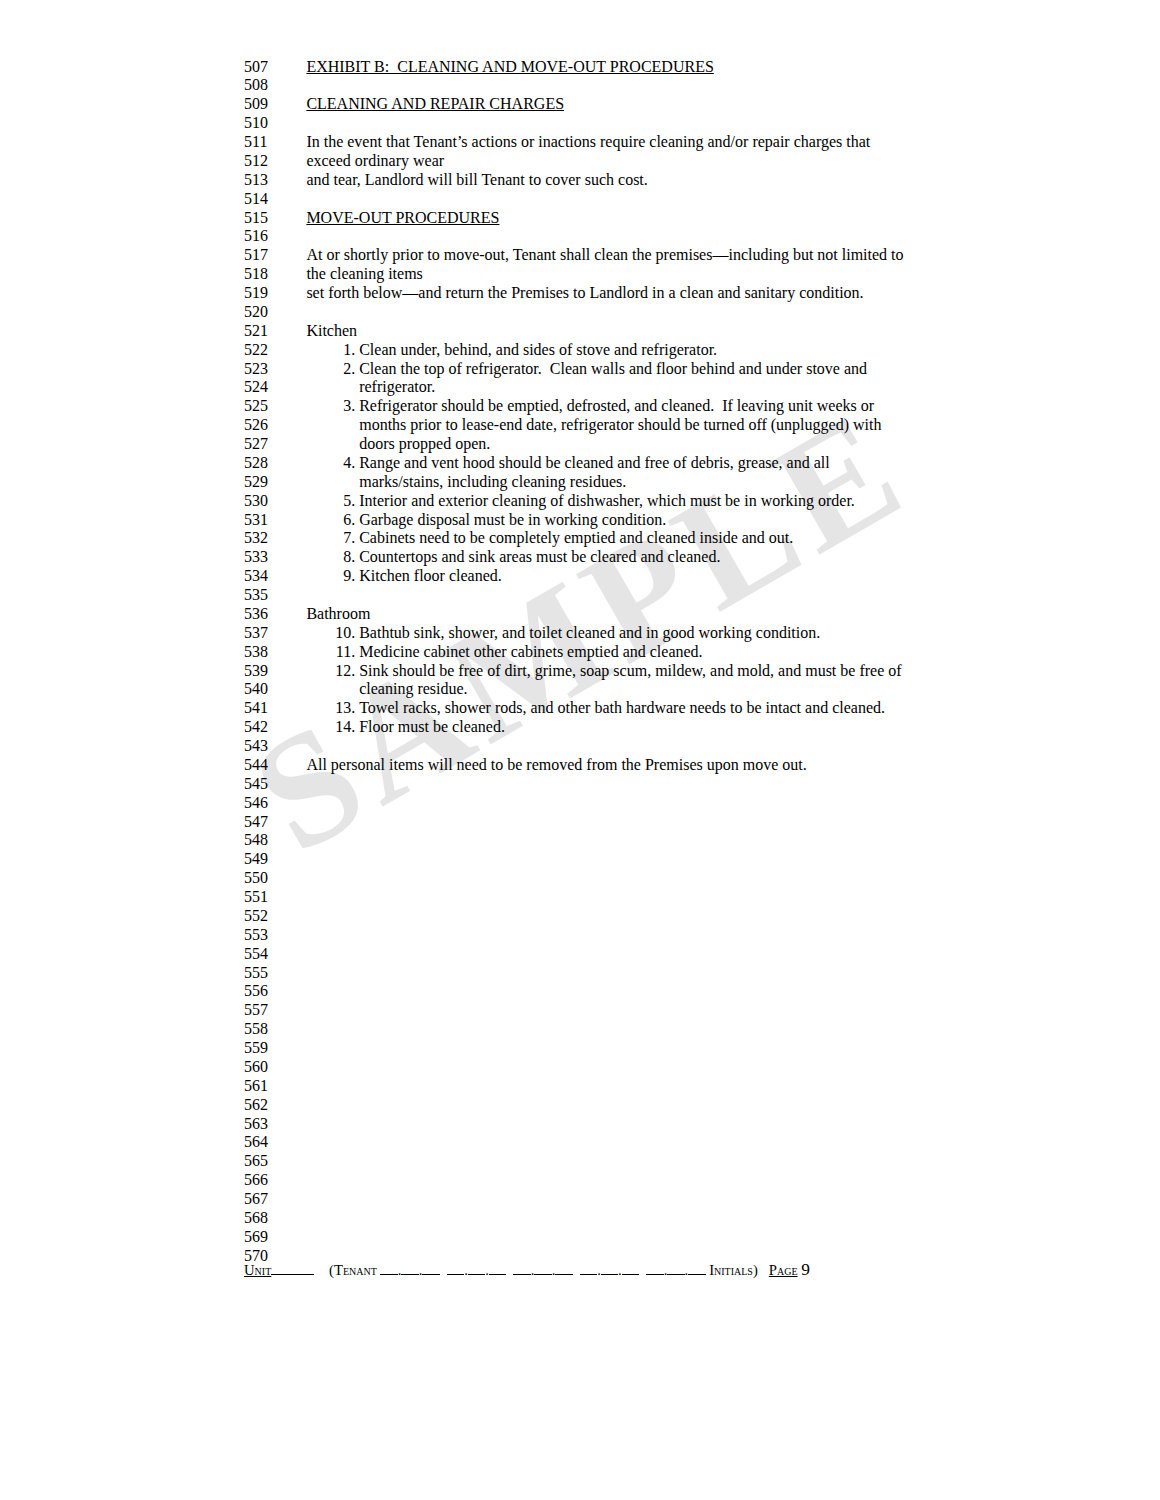SAMPLE
507
508
509
510
511
512
513
514
515
516
517
518
519
520
521
522
523
524
525
526
527
528
529
530
531
532
533
534
535
536
537
538
539
540
541
542
543
544
545
546
547
548
549
550
551
552
553
554
555
556
557
558
559
560
561
562
563
564
565
566
567
568
569
570
Exhibit B: Cleaning and Move-Out Procedures
Cleaning and Repair Charges
In the event that Tenant’s actions or inactions require cleaning and/or repair charges that exceed ordinary wear
and tear, Landlord will bill Tenant to cover such cost.
Move-Out Procedures
At or shortly prior to move-out, Tenant shall clean the premises—including but not limited to the cleaning items
set forth below—and return the Premises to Landlord in a clean and sanitary condition.
Kitchen
Clean under, behind, and sides of stove and refrigerator.
Clean the top of refrigerator. Clean walls and floor behind and under stove and refrigerator.
Refrigerator should be emptied, defrosted, and cleaned. If leaving unit weeks or months prior to lease-end date, refrigerator should be turned off (unplugged) with doors propped open.
Range and vent hood should be cleaned and free of debris, grease, and all marks/stains, including cleaning residues.
Interior and exterior cleaning of dishwasher, which must be in working order.
Garbage disposal must be in working condition.
Cabinets need to be completely emptied and cleaned inside and out.
Countertops and sink areas must be cleared and cleaned.
Kitchen floor cleaned.
Bathroom
Bathtub sink, shower, and toilet cleaned and in good working condition.
Medicine cabinet other cabinets emptied and cleaned.
Sink should be free of dirt, grime, soap scum, mildew, and mold, and must be free of cleaning residue.
Towel racks, shower rods, and other bath hardware needs to be intact and cleaned.
Floor must be cleaned.
All personal items will need to be removed from the Premises upon move out.
Unit (Tenant . . . . . . . . . . Initials) Page 9